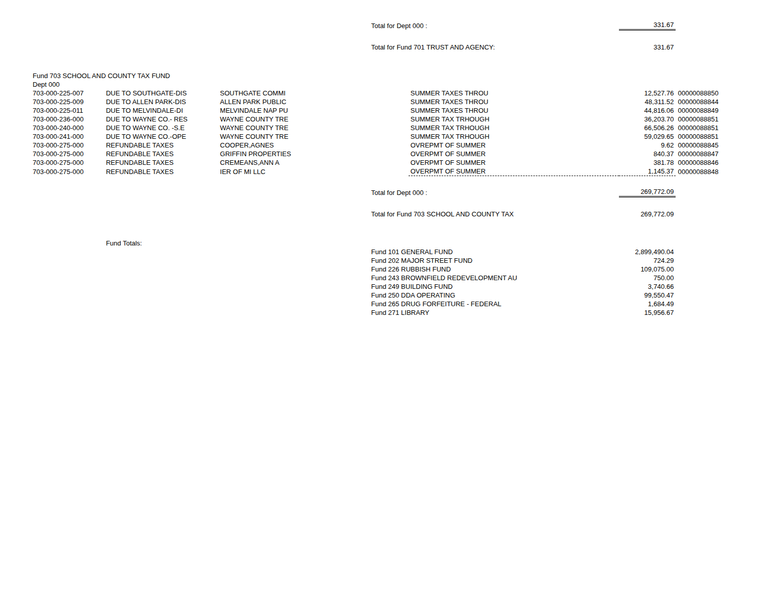| | Total for Dept 000 : | 331.67 | |
| | Total for Fund 701 TRUST AND AGENCY: | 331.67 | |
| Fund 703 SCHOOL AND COUNTY TAX FUND |
| Dept 000 |
| 703-000-225-007 | DUE TO SOUTHGATE-DIS | SOUTHGATE COMMI | SUMMER TAXES THROU | 12,527.76 | 00000088850 |
| 703-000-225-009 | DUE TO ALLEN PARK-DIS | ALLEN PARK PUBLIC | SUMMER TAXES THROU | 48,311.52 | 00000088844 |
| 703-000-225-011 | DUE TO MELVINDALE-DI | MELVINDALE NAP PU | SUMMER TAXES THROU | 44,816.06 | 00000088849 |
| 703-000-236-000 | DUE TO WAYNE CO.- RES | WAYNE COUNTY TRE | SUMMER TAX TRHOUGH | 36,203.70 | 00000088851 |
| 703-000-240-000 | DUE TO WAYNE CO. -S.E | WAYNE COUNTY TRE | SUMMER TAX TRHOUGH | 66,506.26 | 00000088851 |
| 703-000-241-000 | DUE TO WAYNE CO.-OPE | WAYNE COUNTY TRE | SUMMER TAX TRHOUGH | 59,029.65 | 00000088851 |
| 703-000-275-000 | REFUNDABLE TAXES | COOPER,AGNES | OVREPMT OF SUMMER | 9.62 | 00000088845 |
| 703-000-275-000 | REFUNDABLE TAXES | GRIFFIN PROPERTIES | OVERPMT OF SUMMER | 840.37 | 00000088847 |
| 703-000-275-000 | REFUNDABLE TAXES | CREMEANS,ANN A | OVERPMT OF SUMMER | 381.78 | 00000088846 |
| 703-000-275-000 | REFUNDABLE TAXES | IER OF MI LLC | OVERPMT OF SUMMER | 1,145.37 | 00000088848 |
| | Total for Dept 000 : | 269,772.09 | |
| | Total for Fund 703 SCHOOL AND COUNTY TAX | 269,772.09 | |
| | Fund Totals: |
| | Fund 101 GENERAL FUND | 2,899,490.04 | |
| | Fund 202 MAJOR STREET FUND | 724.29 | |
| | Fund 226 RUBBISH FUND | 109,075.00 | |
| | Fund 243 BROWNFIELD REDEVELOPMENT AU | 750.00 | |
| | Fund 249 BUILDING FUND | 3,740.66 | |
| | Fund 250 DDA OPERATING | 99,550.47 | |
| | Fund 265 DRUG FORFEITURE - FEDERAL | 1,684.49 | |
| | Fund 271 LIBRARY | 15,956.67 | |